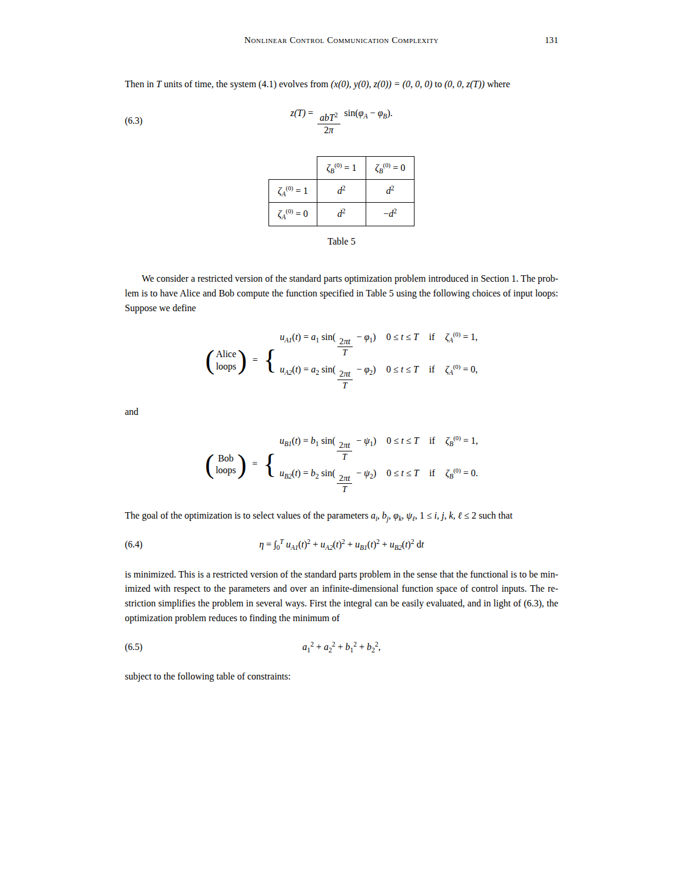Nonlinear Control Communication Complexity 131
Then in T units of time, the system (4.1) evolves from (x(0), y(0), z(0)) = (0, 0, 0) to (0, 0, z(T)) where
(6.3)
z(T) = abT22 π sin(φA − φB).
| | ζ B (0) = 1 | ζ B (0) = 0 |
| ζ A (0) = 1 | d 2 | d 2 |
| ζ A (0) = 0 | d 2 | − d 2 |
Table 5
We consider a restricted version of the standard parts optimization problem introduced in Section 1. The problem is to have Alice and Bob compute the function specified in Table 5 using the following choices of input loops: Suppose we define
( Alice loops ) = { uA1(t) = a1 sin(2 πt T − φ1) 0 ≤ t ≤ T if ζA(0) = 1, uA2(t) = a2 sin(2 πt T − φ2) 0 ≤ t ≤ T if ζA(0) = 0,
and
( Bob loops ) = { uB1(t) = b1 sin(2 πt T − ψ1) 0 ≤ t ≤ T if ζB(0) = 1, uB2(t) = b2 sin(2 πt T − ψ2) 0 ≤ t ≤ T if ζB(0) = 0.
The goal of the optimization is to select values of the parameters ai, bj, φk, ψℓ, 1 ≤ i, j, k, ℓ ≤ 2 such that
(6.4)
η = ∫0T uA1(t)2 + uA2(t)2 + uB1(t)2 + uB2(t)2 dt
is minimized. This is a restricted version of the standard parts problem in the sense that the functional is to be minimized with respect to the parameters and over an infinite-dimensional function space of control inputs. The restriction simplifies the problem in several ways. First the integral can be easily evaluated, and in light of (6.3), the optimization problem reduces to finding the minimum of
(6.5)
a12 + a22 + b12 + b22,
subject to the following table of constraints: